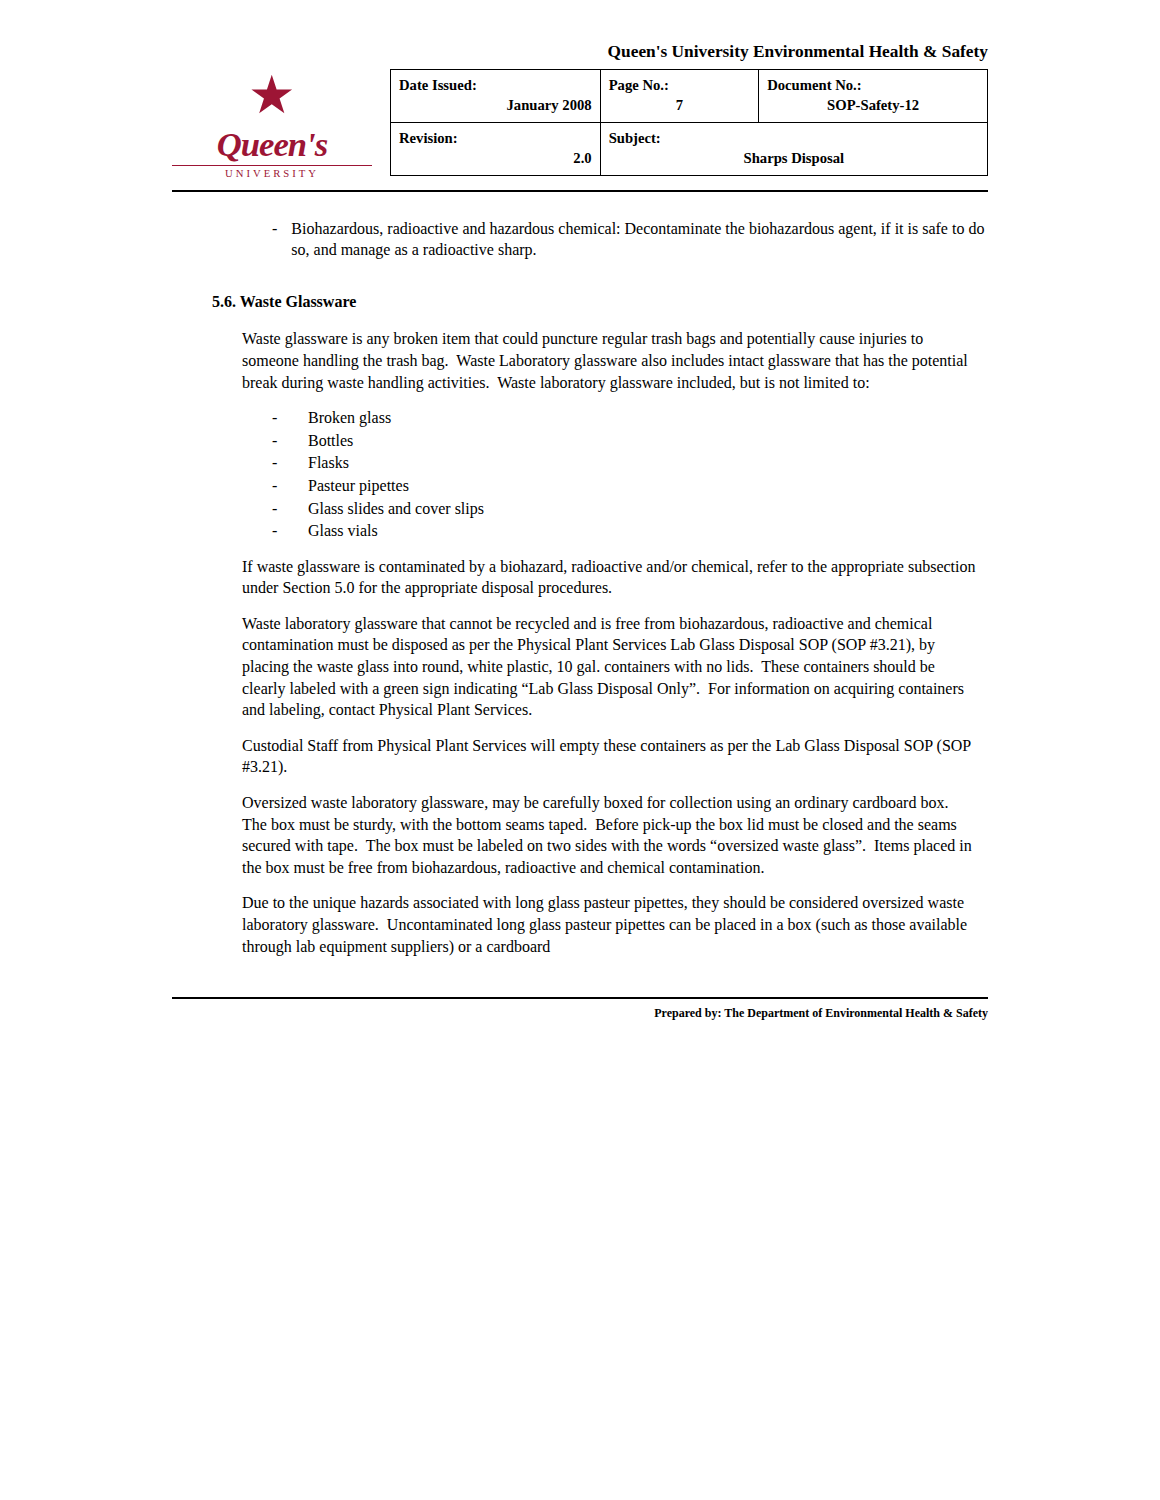Queen's University Environmental Health & Safety
★ Queen's UNIVERSITY
| Date Issued: January 2008 | Page No.: 7 | Document No.: SOP-Safety-12 |
| Revision: 2.0 | Subject: Sharps Disposal |
- Biohazardous, radioactive and hazardous chemical: Decontaminate the biohazardous agent, if it is safe to do so, and manage as a radioactive sharp.
5.6. Waste Glassware
Waste glassware is any broken item that could puncture regular trash bags and potentially cause injuries to someone handling the trash bag. Waste Laboratory glassware also includes intact glassware that has the potential break during waste handling activities. Waste laboratory glassware included, but is not limited to:
Broken glass
Bottles
Flasks
Pasteur pipettes
Glass slides and cover slips
Glass vials
If waste glassware is contaminated by a biohazard, radioactive and/or chemical, refer to the appropriate subsection under Section 5.0 for the appropriate disposal procedures.
Waste laboratory glassware that cannot be recycled and is free from biohazardous, radioactive and chemical contamination must be disposed as per the Physical Plant Services Lab Glass Disposal SOP (SOP #3.21), by placing the waste glass into round, white plastic, 10 gal. containers with no lids. These containers should be clearly labeled with a green sign indicating “Lab Glass Disposal Only”. For information on acquiring containers and labeling, contact Physical Plant Services.
Custodial Staff from Physical Plant Services will empty these containers as per the Lab Glass Disposal SOP (SOP #3.21).
Oversized waste laboratory glassware, may be carefully boxed for collection using an ordinary cardboard box. The box must be sturdy, with the bottom seams taped. Before pick-up the box lid must be closed and the seams secured with tape. The box must be labeled on two sides with the words “oversized waste glass”. Items placed in the box must be free from biohazardous, radioactive and chemical contamination.
Due to the unique hazards associated with long glass pasteur pipettes, they should be considered oversized waste laboratory glassware. Uncontaminated long glass pasteur pipettes can be placed in a box (such as those available through lab equipment suppliers) or a cardboard
Prepared by: The Department of Environmental Health & Safety